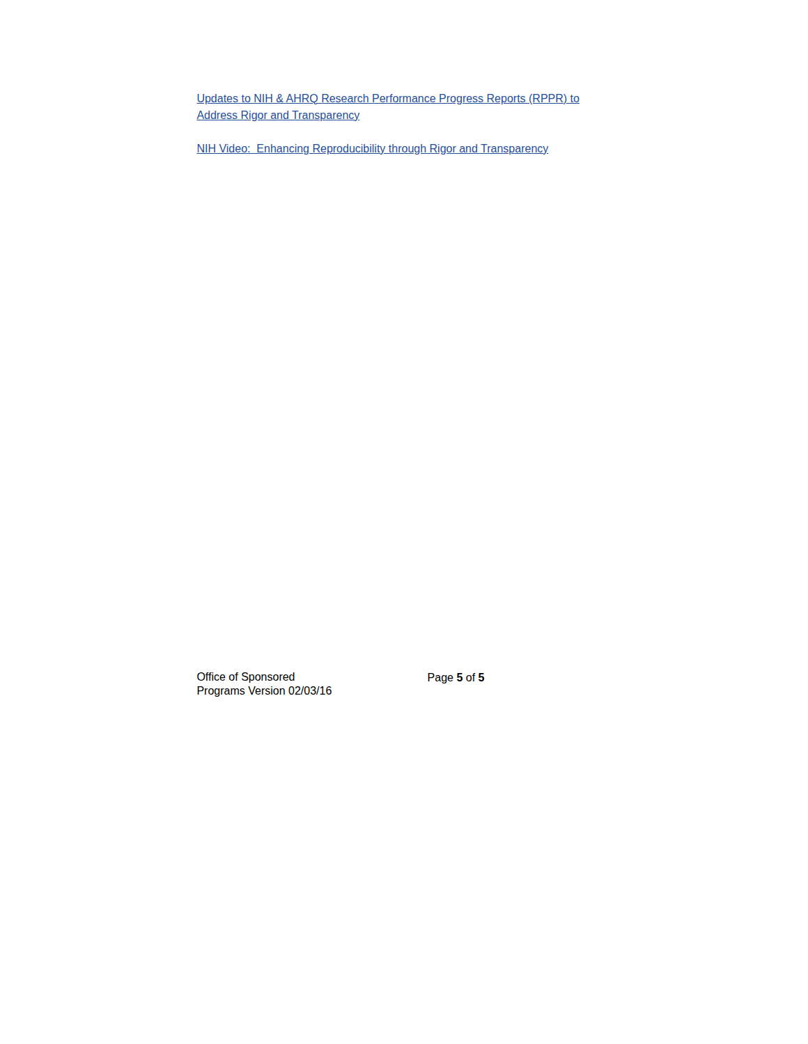Updates to NIH & AHRQ Research Performance Progress Reports (RPPR) to Address Rigor and Transparency
NIH Video: Enhancing Reproducibility through Rigor and Transparency
Office of Sponsored
Programs Version 02/03/16
Page 5 of 5